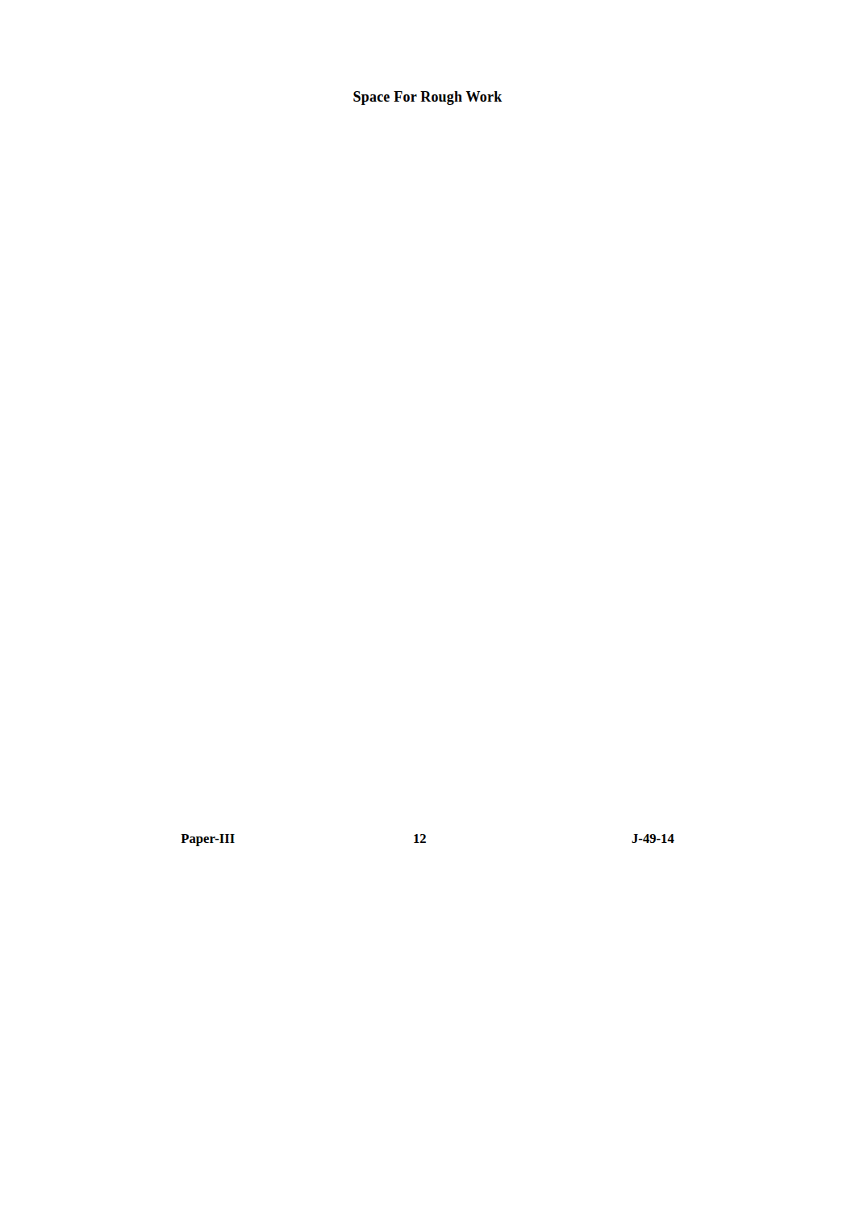Space For Rough Work
Paper-III
12
J-49-14